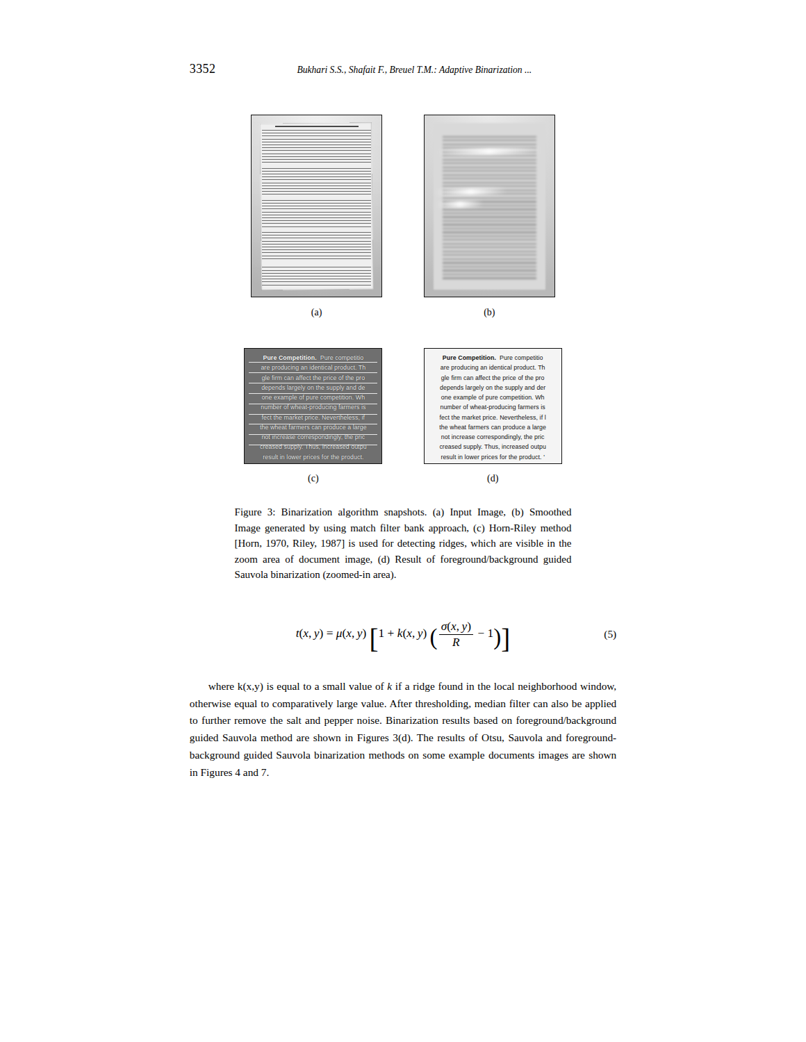3352
Bukhari S.S., Shafait F., Breuel T.M.: Adaptive Binarization ...
(a)
(b)
Pure Competition. Pure competitio
are producing an identical product. Th
gle firm can affect the price of the pro
depends largely on the supply and de
one example of pure competition. Wh
number of wheat-producing farmers is
fect the market price. Nevertheless, if
the wheat farmers can produce a large
not increase correspondingly, the pric
creased supply. Thus, increased outpu
result in lower prices for the product.
are unfavorable and the demand for w
(c)
Pure Competition. Pure competitio
are producing an identical product. Th
gle firm can affect the price of the pro
depends largely on the supply and der
one example of pure competition. Wh
number of wheat-producing farmers is
fect the market price. Nevertheless, if l
the wheat farmers can produce a large
not increase correspondingly, the pric
creased supply. Thus, increased outpu
result in lower prices for the product. '
are unfavorable and the demand for w
(d)
Figure 3: Binarization algorithm snapshots. (a) Input Image, (b) Smoothed Image generated by using match filter bank approach, (c) Horn-Riley method [Horn, 1970, Riley, 1987] is used for detecting ridges, which are visible in the zoom area of document image, (d) Result of foreground/background guided Sauvola binarization (zoomed-in area).
t(x, y) = μ(x, y) [1 + k(x, y) (σ(x, y) R − 1)]
(5)
where k(x,y) is equal to a small value of k if a ridge found in the local neighborhood window, otherwise equal to comparatively large value. After thresholding, median filter can also be applied to further remove the salt and pepper noise. Binarization results based on foreground/background guided Sauvola method are shown in Figures 3(d). The results of Otsu, Sauvola and foreground-background guided Sauvola binarization methods on some example documents images are shown in Figures 4 and 7.